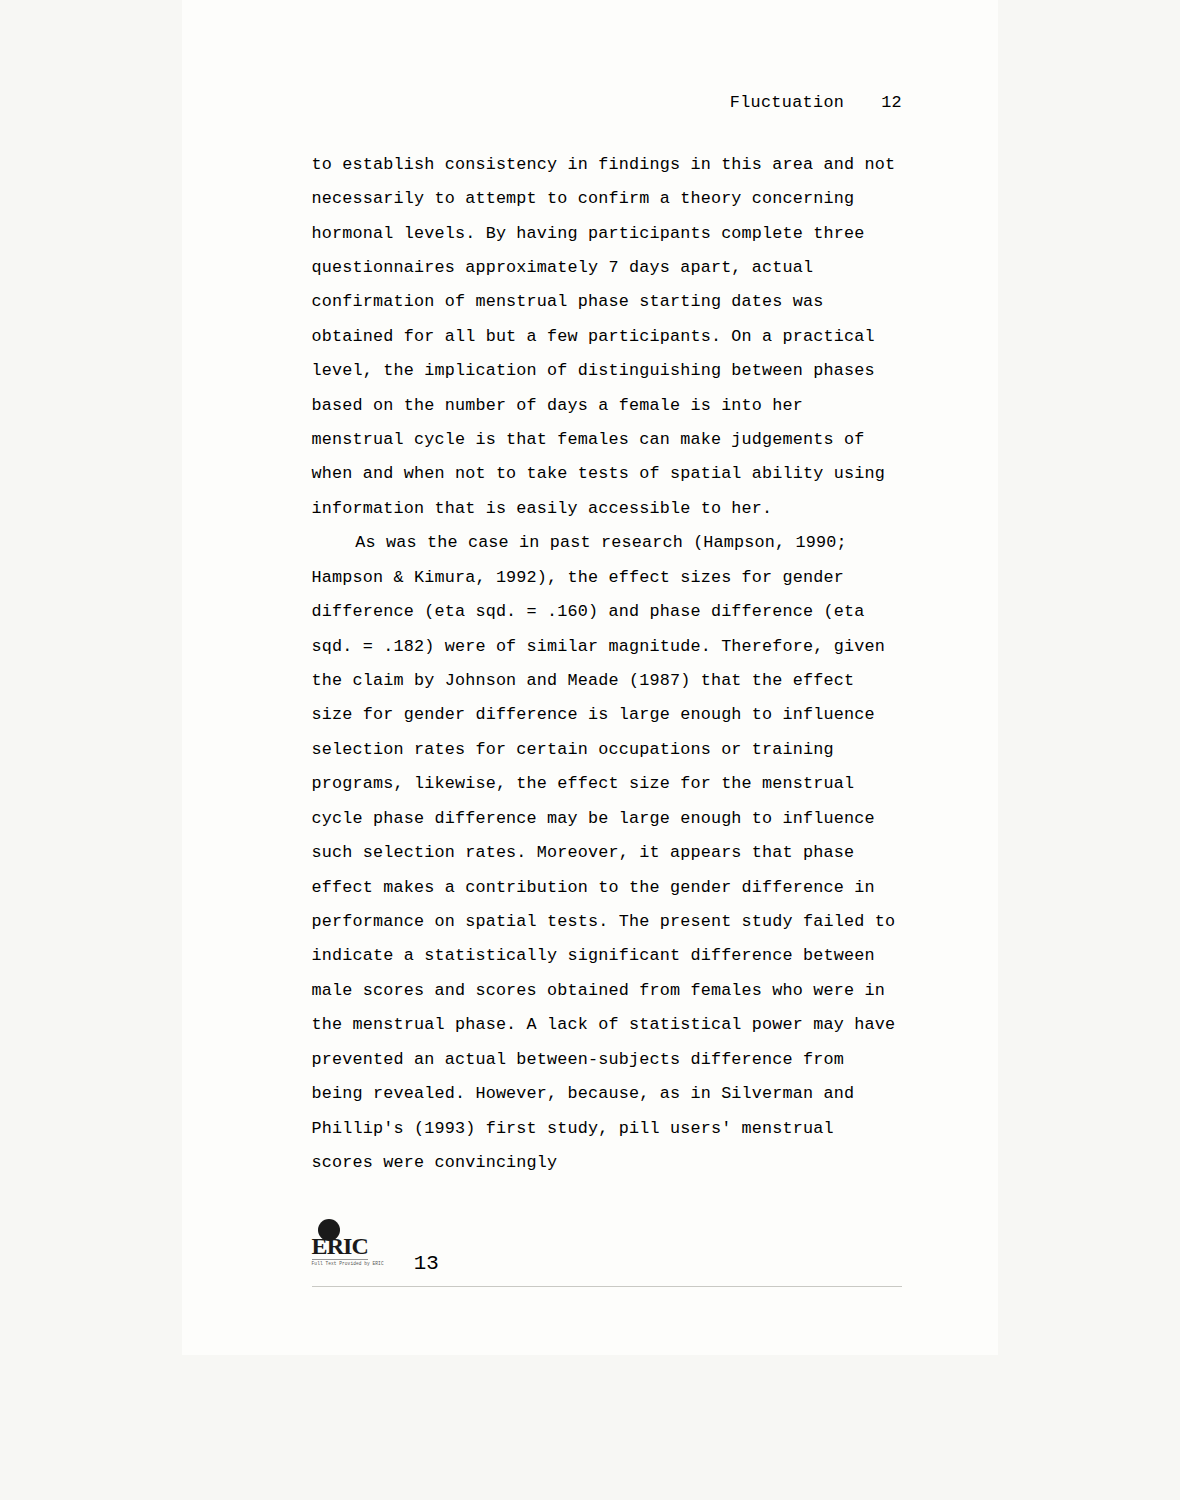Fluctuation12
to establish consistency in findings in this area and not necessarily to attempt to confirm a theory concerning hormonal levels. By having participants complete three questionnaires approximately 7 days apart, actual confirmation of menstrual phase starting dates was obtained for all but a few participants. On a practical level, the implication of distinguishing between phases based on the number of days a female is into her menstrual cycle is that females can make judgements of when and when not to take tests of spatial ability using information that is easily accessible to her.
As was the case in past research (Hampson, 1990; Hampson & Kimura, 1992), the effect sizes for gender difference (eta sqd. = .160) and phase difference (eta sqd. = .182) were of similar magnitude. Therefore, given the claim by Johnson and Meade (1987) that the effect size for gender difference is large enough to influence selection rates for certain occupations or training programs, likewise, the effect size for the menstrual cycle phase difference may be large enough to influence such selection rates. Moreover, it appears that phase effect makes a contribution to the gender difference in performance on spatial tests. The present study failed to indicate a statistically significant difference between male scores and scores obtained from females who were in the menstrual phase. A lack of statistical power may have prevented an actual between-subjects difference from being revealed. However, because, as in Silverman and Phillip's (1993) first study, pill users' menstrual scores were convincingly
ERIC Full Text Provided by ERIC
13